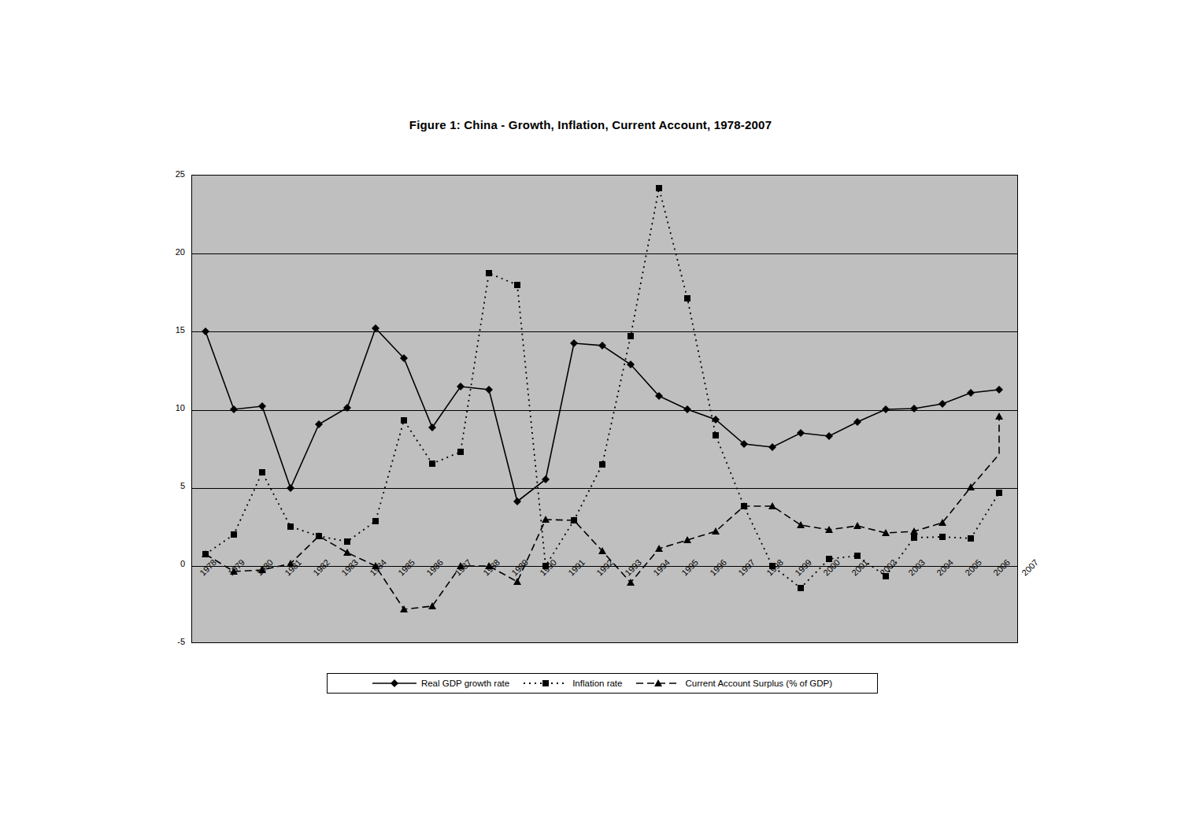Figure 1: China - Growth, Inflation, Current Account, 1978-2007
25
20
15
10
5
0
-5
1978
1979
1980
1981
1982
1983
1984
1985
1986
1987
1988
1989
1990
1991
1992
1993
1994
1995
1996
1997
1998
1999
2000
2001
2002
2003
2004
2005
2006
2007
Real GDP growth rate Inflation rate Current Account Surplus (% of GDP)